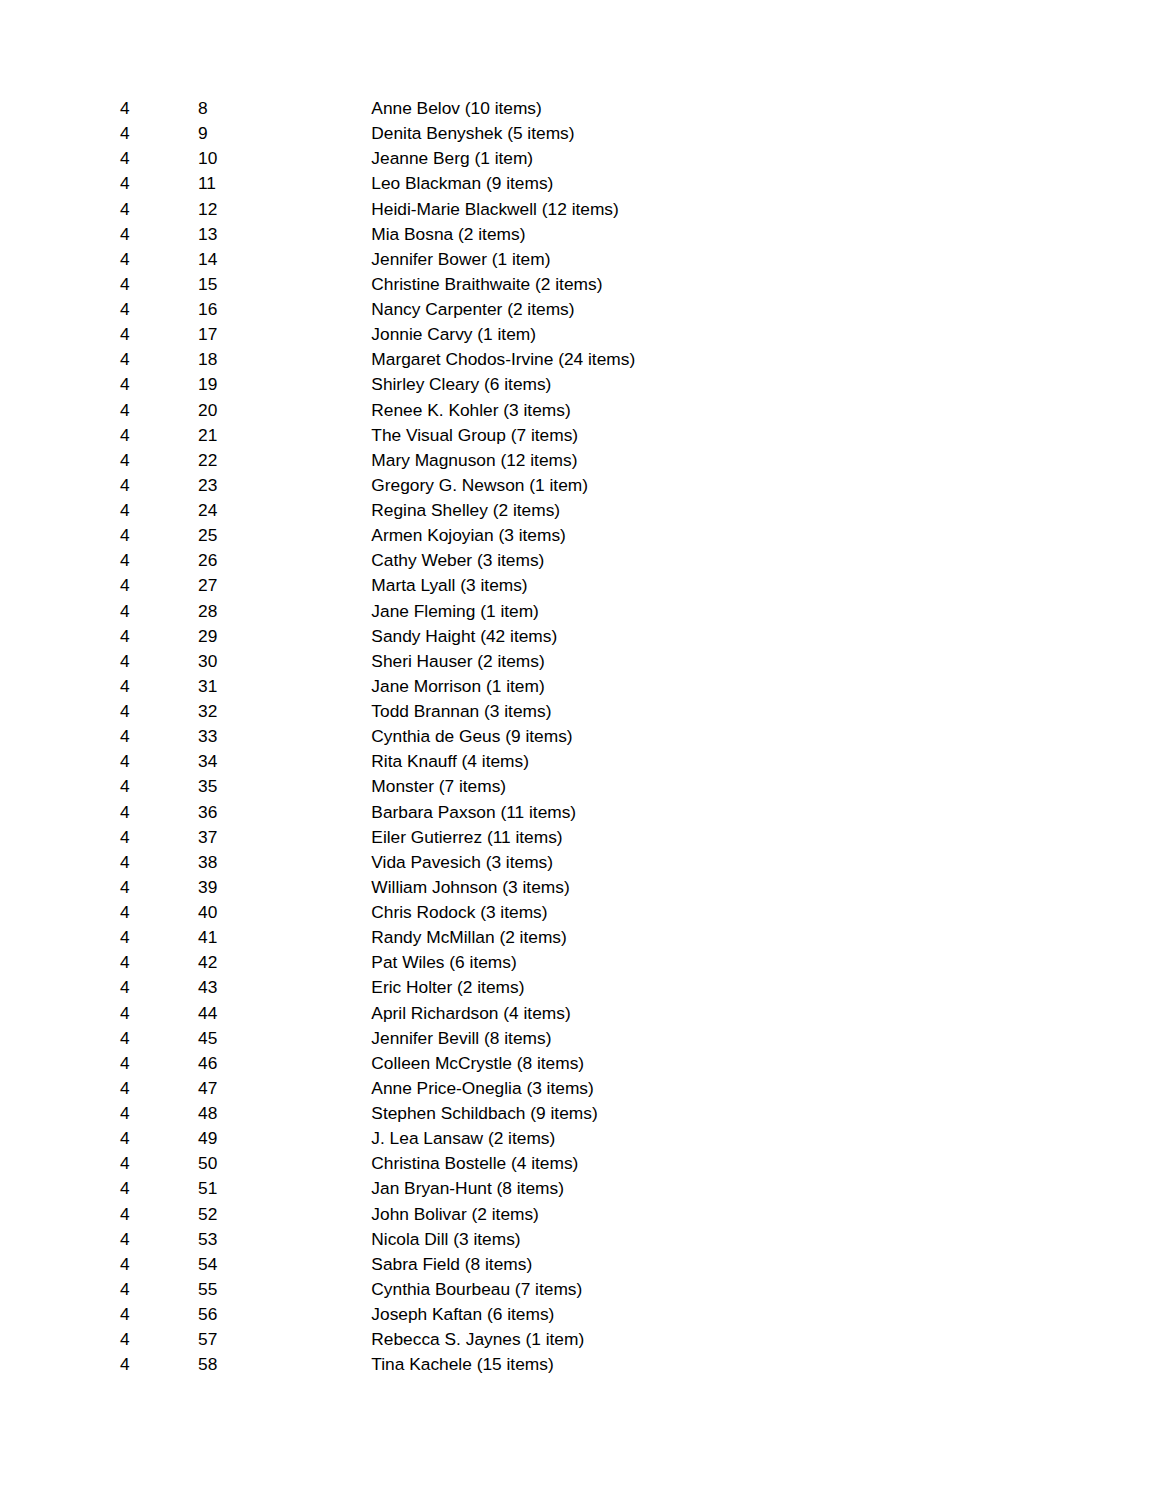| 4 | 8 | Anne Belov (10 items) |
| 4 | 9 | Denita Benyshek (5 items) |
| 4 | 10 | Jeanne Berg (1 item) |
| 4 | 11 | Leo Blackman (9 items) |
| 4 | 12 | Heidi-Marie Blackwell (12 items) |
| 4 | 13 | Mia Bosna (2 items) |
| 4 | 14 | Jennifer Bower (1 item) |
| 4 | 15 | Christine Braithwaite (2 items) |
| 4 | 16 | Nancy Carpenter (2 items) |
| 4 | 17 | Jonnie Carvy (1 item) |
| 4 | 18 | Margaret Chodos-Irvine (24 items) |
| 4 | 19 | Shirley Cleary (6 items) |
| 4 | 20 | Renee K. Kohler (3 items) |
| 4 | 21 | The Visual Group (7 items) |
| 4 | 22 | Mary Magnuson (12 items) |
| 4 | 23 | Gregory G. Newson (1 item) |
| 4 | 24 | Regina Shelley (2 items) |
| 4 | 25 | Armen Kojoyian (3 items) |
| 4 | 26 | Cathy Weber (3 items) |
| 4 | 27 | Marta Lyall (3 items) |
| 4 | 28 | Jane Fleming (1 item) |
| 4 | 29 | Sandy Haight (42 items) |
| 4 | 30 | Sheri Hauser (2 items) |
| 4 | 31 | Jane Morrison (1 item) |
| 4 | 32 | Todd Brannan (3 items) |
| 4 | 33 | Cynthia de Geus (9 items) |
| 4 | 34 | Rita Knauff (4 items) |
| 4 | 35 | Monster (7 items) |
| 4 | 36 | Barbara Paxson (11 items) |
| 4 | 37 | Eiler Gutierrez (11 items) |
| 4 | 38 | Vida Pavesich (3 items) |
| 4 | 39 | William Johnson (3 items) |
| 4 | 40 | Chris Rodock (3 items) |
| 4 | 41 | Randy McMillan (2 items) |
| 4 | 42 | Pat Wiles (6 items) |
| 4 | 43 | Eric Holter (2 items) |
| 4 | 44 | April Richardson (4 items) |
| 4 | 45 | Jennifer Bevill (8 items) |
| 4 | 46 | Colleen McCrystle (8 items) |
| 4 | 47 | Anne Price-Oneglia (3 items) |
| 4 | 48 | Stephen Schildbach (9 items) |
| 4 | 49 | J. Lea Lansaw (2 items) |
| 4 | 50 | Christina Bostelle (4 items) |
| 4 | 51 | Jan Bryan-Hunt (8 items) |
| 4 | 52 | John Bolivar (2 items) |
| 4 | 53 | Nicola Dill (3 items) |
| 4 | 54 | Sabra Field (8 items) |
| 4 | 55 | Cynthia Bourbeau (7 items) |
| 4 | 56 | Joseph Kaftan (6 items) |
| 4 | 57 | Rebecca S. Jaynes (1 item) |
| 4 | 58 | Tina Kachele (15 items) |